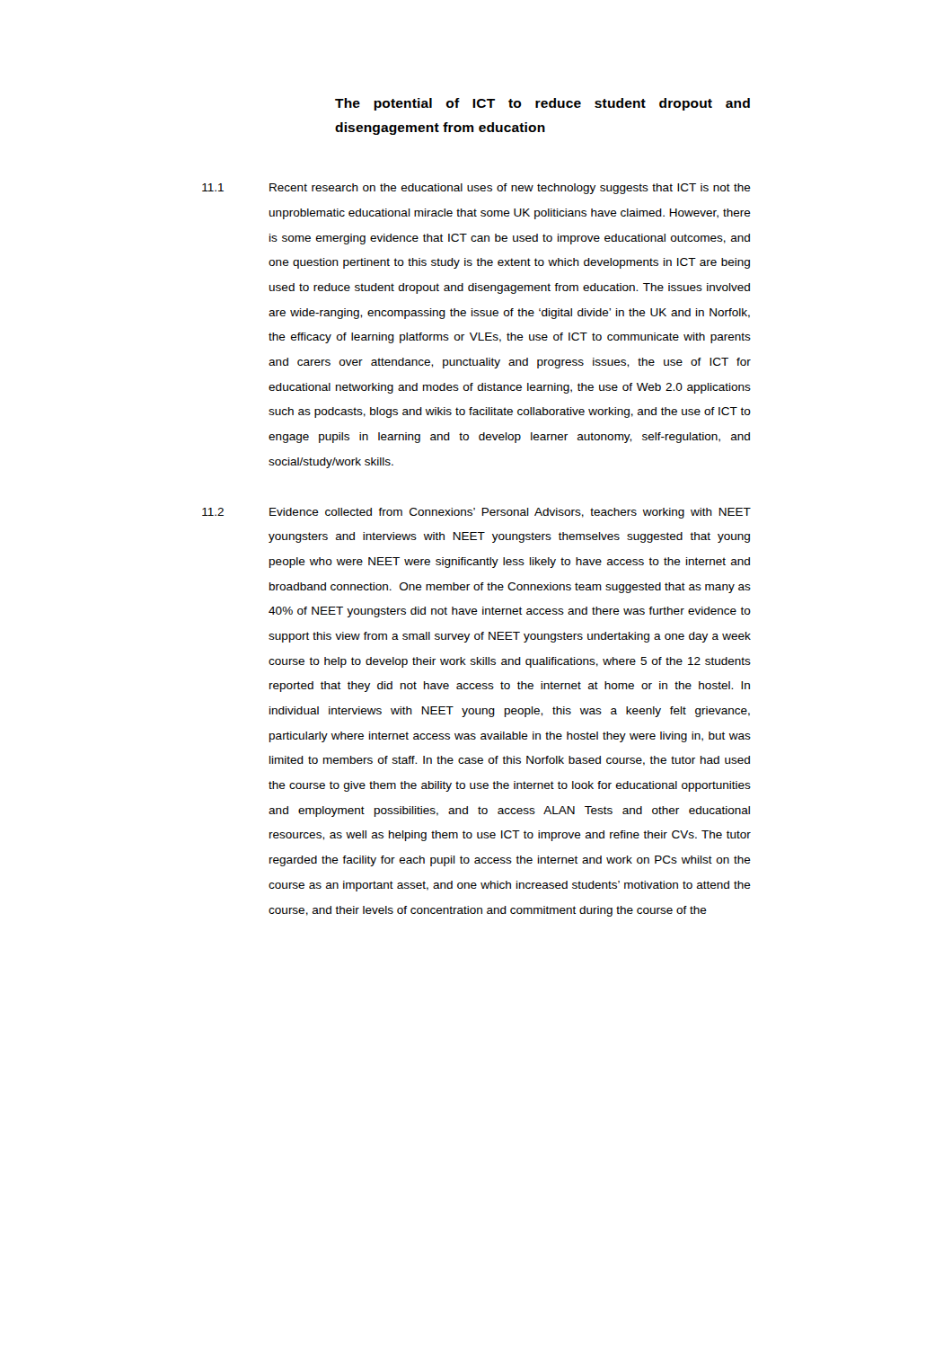The potential of ICT to reduce student dropout and disengagement from education
11.1
Recent research on the educational uses of new technology suggests that ICT is not the unproblematic educational miracle that some UK politicians have claimed. However, there is some emerging evidence that ICT can be used to improve educational outcomes, and one question pertinent to this study is the extent to which developments in ICT are being used to reduce student dropout and disengagement from education. The issues involved are wide-ranging, encompassing the issue of the ‘digital divide’ in the UK and in Norfolk, the efficacy of learning platforms or VLEs, the use of ICT to communicate with parents and carers over attendance, punctuality and progress issues, the use of ICT for educational networking and modes of distance learning, the use of Web 2.0 applications such as podcasts, blogs and wikis to facilitate collaborative working, and the use of ICT to engage pupils in learning and to develop learner autonomy, self-regulation, and social/study/work skills.
11.2
Evidence collected from Connexions’ Personal Advisors, teachers working with NEET youngsters and interviews with NEET youngsters themselves suggested that young people who were NEET were significantly less likely to have access to the internet and broadband connection. One member of the Connexions team suggested that as many as 40% of NEET youngsters did not have internet access and there was further evidence to support this view from a small survey of NEET youngsters undertaking a one day a week course to help to develop their work skills and qualifications, where 5 of the 12 students reported that they did not have access to the internet at home or in the hostel. In individual interviews with NEET young people, this was a keenly felt grievance, particularly where internet access was available in the hostel they were living in, but was limited to members of staff. In the case of this Norfolk based course, the tutor had used the course to give them the ability to use the internet to look for educational opportunities and employment possibilities, and to access ALAN Tests and other educational resources, as well as helping them to use ICT to improve and refine their CVs. The tutor regarded the facility for each pupil to access the internet and work on PCs whilst on the course as an important asset, and one which increased students’ motivation to attend the course, and their levels of concentration and commitment during the course of the